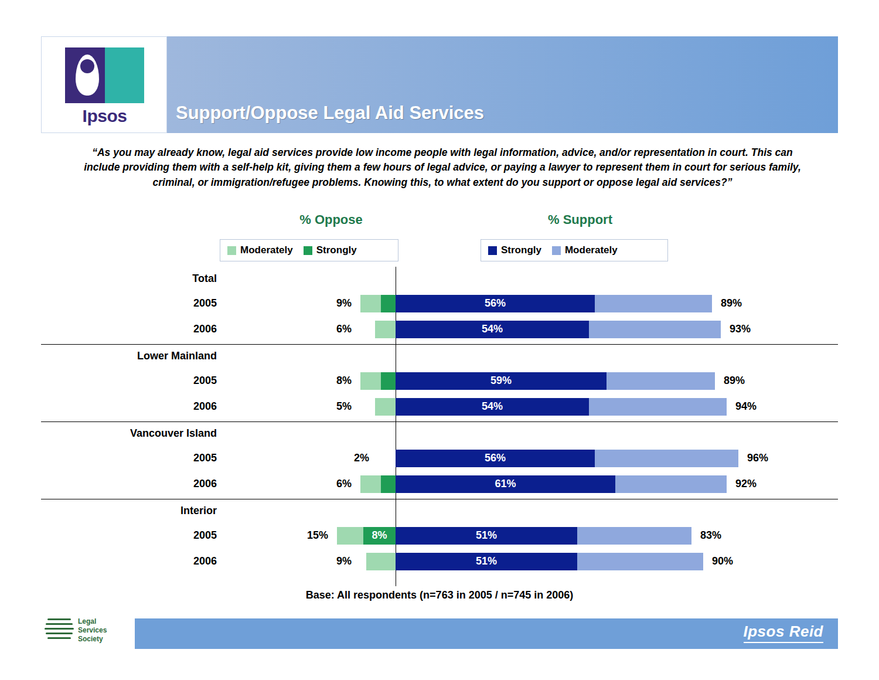Ipsos
Support/Oppose Legal Aid Services
“As you may already know, legal aid services provide low income people with legal information, advice, and/or representation in court. This can include providing them with a self-help kit, giving them a few hours of legal advice, or paying a lawyer to represent them in court for serious family, criminal, or immigration/refugee problems. Knowing this, to what extent do you support or oppose legal aid services?”
% Oppose
% Support
Moderately
Strongly
Strongly
Moderately
Total
2005
9%
56%
89%
2006
6%
54%
93%
Lower Mainland
2005
8%
59%
89%
2006
5%
54%
94%
Vancouver Island
2005
2%
56%
96%
2006
6%
61%
92%
Interior
2005
15%
8%
51%
83%
2006
9%
51%
90%
Base: All respondents (n=763 in 2005 / n=745 in 2006)
Legal
Services
Society
Ipsos Reid
7